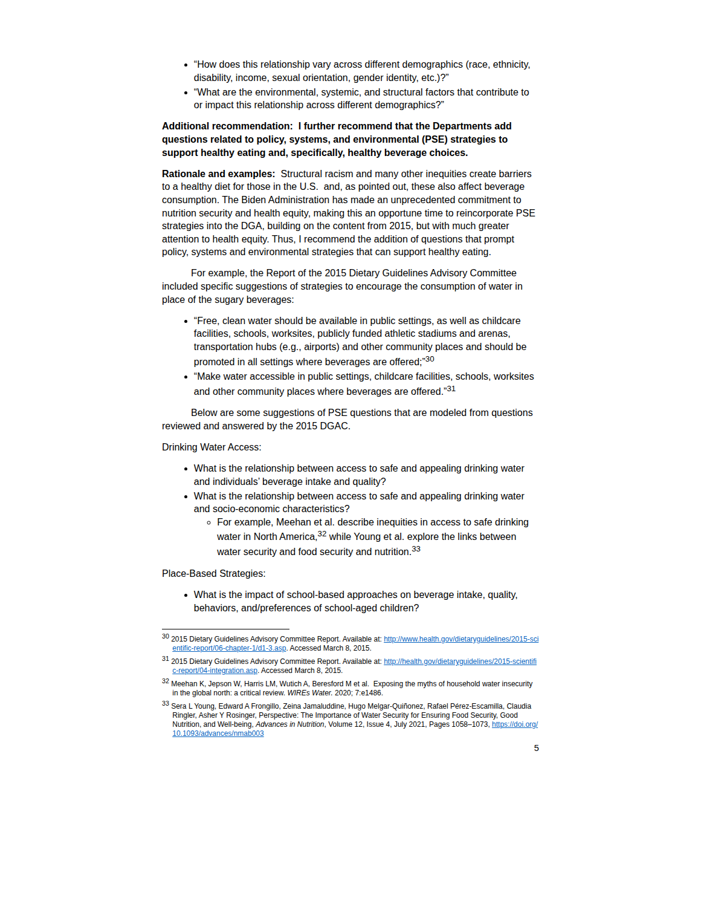“How does this relationship vary across different demographics (race, ethnicity, disability, income, sexual orientation, gender identity, etc.)?”
“What are the environmental, systemic, and structural factors that contribute to or impact this relationship across different demographics?”
Additional recommendation: I further recommend that the Departments add questions related to policy, systems, and environmental (PSE) strategies to support healthy eating and, specifically, healthy beverage choices.
Rationale and examples: Structural racism and many other inequities create barriers to a healthy diet for those in the U.S. and, as pointed out, these also affect beverage consumption. The Biden Administration has made an unprecedented commitment to nutrition security and health equity, making this an opportune time to reincorporate PSE strategies into the DGA, building on the content from 2015, but with much greater attention to health equity. Thus, I recommend the addition of questions that prompt policy, systems and environmental strategies that can support healthy eating.
For example, the Report of the 2015 Dietary Guidelines Advisory Committee included specific suggestions of strategies to encourage the consumption of water in place of the sugary beverages:
“Free, clean water should be available in public settings, as well as childcare facilities, schools, worksites, publicly funded athletic stadiums and arenas, transportation hubs (e.g., airports) and other community places and should be promoted in all settings where beverages are offered;”30
“Make water accessible in public settings, childcare facilities, schools, worksites and other community places where beverages are offered.”31
Below are some suggestions of PSE questions that are modeled from questions reviewed and answered by the 2015 DGAC.
Drinking Water Access:
What is the relationship between access to safe and appealing drinking water and individuals’ beverage intake and quality?
What is the relationship between access to safe and appealing drinking water and socio-economic characteristics?
For example, Meehan et al. describe inequities in access to safe drinking water in North America,32 while Young et al. explore the links between water security and food security and nutrition.33
Place-Based Strategies:
What is the impact of school-based approaches on beverage intake, quality, behaviors, and/preferences of school-aged children?
30 2015 Dietary Guidelines Advisory Committee Report. Available at: http://www.health.gov/dietaryguidelines/2015-scientific-report/06-chapter-1/d1-3.asp. Accessed March 8, 2015.
31 2015 Dietary Guidelines Advisory Committee Report. Available at: http://health.gov/dietaryguidelines/2015-scientific-report/04-integration.asp. Accessed March 8, 2015.
32 Meehan K, Jepson W, Harris LM, Wutich A, Beresford M et al. Exposing the myths of household water insecurity in the global north: a critical review. WIREs Water. 2020; 7:e1486.
33 Sera L Young, Edward A Frongillo, Zeina Jamaluddine, Hugo Melgar-Quiñonez, Rafael Pérez-Escamilla, Claudia Ringler, Asher Y Rosinger, Perspective: The Importance of Water Security for Ensuring Food Security, Good Nutrition, and Well-being, Advances in Nutrition, Volume 12, Issue 4, July 2021, Pages 1058–1073, https://doi.org/10.1093/advances/nmab003
5